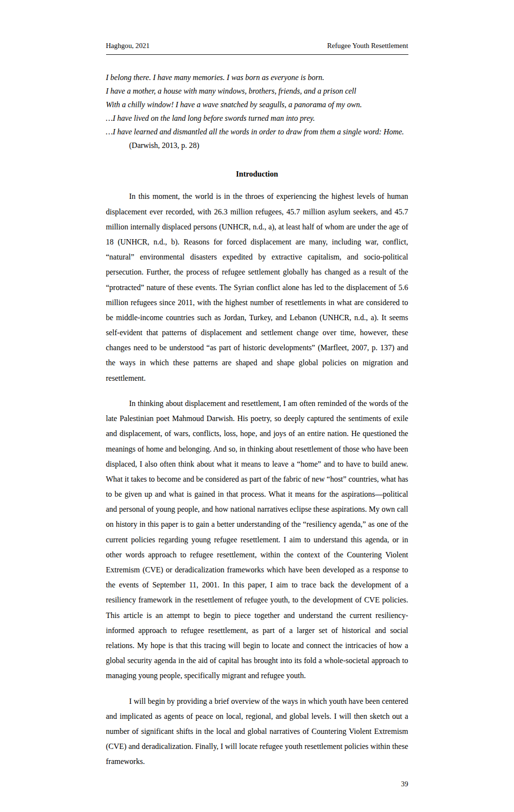Haghgou, 2021
Refugee Youth Resettlement
I belong there. I have many memories. I was born as everyone is born.
I have a mother, a house with many windows, brothers, friends, and a prison cell
With a chilly window! I have a wave snatched by seagulls, a panorama of my own.
…I have lived on the land long before swords turned man into prey.
…I have learned and dismantled all the words in order to draw from them a single word: Home.
(Darwish, 2013, p. 28)
Introduction
In this moment, the world is in the throes of experiencing the highest levels of human displacement ever recorded, with 26.3 million refugees, 45.7 million asylum seekers, and 45.7 million internally displaced persons (UNHCR, n.d., a), at least half of whom are under the age of 18 (UNHCR, n.d., b). Reasons for forced displacement are many, including war, conflict, “natural” environmental disasters expedited by extractive capitalism, and socio-political persecution. Further, the process of refugee settlement globally has changed as a result of the “protracted” nature of these events. The Syrian conflict alone has led to the displacement of 5.6 million refugees since 2011, with the highest number of resettlements in what are considered to be middle-income countries such as Jordan, Turkey, and Lebanon (UNHCR, n.d., a). It seems self-evident that patterns of displacement and settlement change over time, however, these changes need to be understood “as part of historic developments” (Marfleet, 2007, p. 137) and the ways in which these patterns are shaped and shape global policies on migration and resettlement.
In thinking about displacement and resettlement, I am often reminded of the words of the late Palestinian poet Mahmoud Darwish. His poetry, so deeply captured the sentiments of exile and displacement, of wars, conflicts, loss, hope, and joys of an entire nation. He questioned the meanings of home and belonging. And so, in thinking about resettlement of those who have been displaced, I also often think about what it means to leave a “home” and to have to build anew. What it takes to become and be considered as part of the fabric of new “host” countries, what has to be given up and what is gained in that process. What it means for the aspirations—political and personal of young people, and how national narratives eclipse these aspirations. My own call on history in this paper is to gain a better understanding of the “resiliency agenda,” as one of the current policies regarding young refugee resettlement. I aim to understand this agenda, or in other words approach to refugee resettlement, within the context of the Countering Violent Extremism (CVE) or deradicalization frameworks which have been developed as a response to the events of September 11, 2001. In this paper, I aim to trace back the development of a resiliency framework in the resettlement of refugee youth, to the development of CVE policies. This article is an attempt to begin to piece together and understand the current resiliency-informed approach to refugee resettlement, as part of a larger set of historical and social relations. My hope is that this tracing will begin to locate and connect the intricacies of how a global security agenda in the aid of capital has brought into its fold a whole-societal approach to managing young people, specifically migrant and refugee youth.
I will begin by providing a brief overview of the ways in which youth have been centered and implicated as agents of peace on local, regional, and global levels. I will then sketch out a number of significant shifts in the local and global narratives of Countering Violent Extremism (CVE) and deradicalization. Finally, I will locate refugee youth resettlement policies within these frameworks.
39